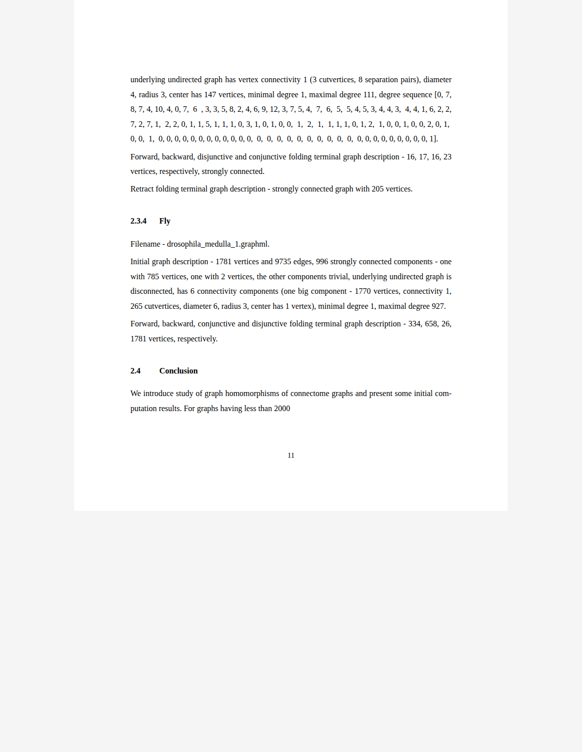underlying undirected graph has vertex connectivity 1 (3 cutvertices, 8 separation pairs), diameter 4, radius 3, center has 147 vertices, minimal degree 1, maximal degree 111, degree sequence [0, 7, 8, 7, 4, 10, 4, 0, 7, 6 , 3, 3, 5, 8, 2, 4, 6, 9, 12, 3, 7, 5, 4, 7, 6, 5, 5, 4, 5, 3, 4, 4, 3, 4, 4, 1, 6, 2, 2, 7, 2, 7, 1, 2, 2, 0, 1, 1, 5, 1, 1, 1, 0, 3, 1, 0, 1, 0, 0, 1, 2, 1, 1, 1, 1, 0, 1, 2, 1, 0, 0, 1, 0, 0, 2, 0, 1, 0, 0, 1, 0, 0, 0, 0, 0, 0, 0, 0, 0, 0, 0, 0, 0, 0, 0, 0, 0, 0, 0, 0, 0, 0, 0, 0, 0, 0, 0, 0, 0, 0, 0, 1].
Forward, backward, disjunctive and conjunctive folding terminal graph description - 16, 17, 16, 23 vertices, respectively, strongly connected.
Retract folding terminal graph description - strongly connected graph with 205 vertices.
2.3.4 Fly
Filename - drosophila_medulla_1.graphml.
Initial graph description - 1781 vertices and 9735 edges, 996 strongly connected components - one with 785 vertices, one with 2 vertices, the other components trivial, underlying undirected graph is disconnected, has 6 connectivity components (one big component - 1770 vertices, connectivity 1, 265 cutvertices, diameter 6, radius 3, center has 1 vertex), minimal degree 1, maximal degree 927.
Forward, backward, conjunctive and disjunctive folding terminal graph description - 334, 658, 26, 1781 vertices, respectively.
2.4 Conclusion
We introduce study of graph homomorphisms of connectome graphs and present some initial computation results. For graphs having less than 2000
11